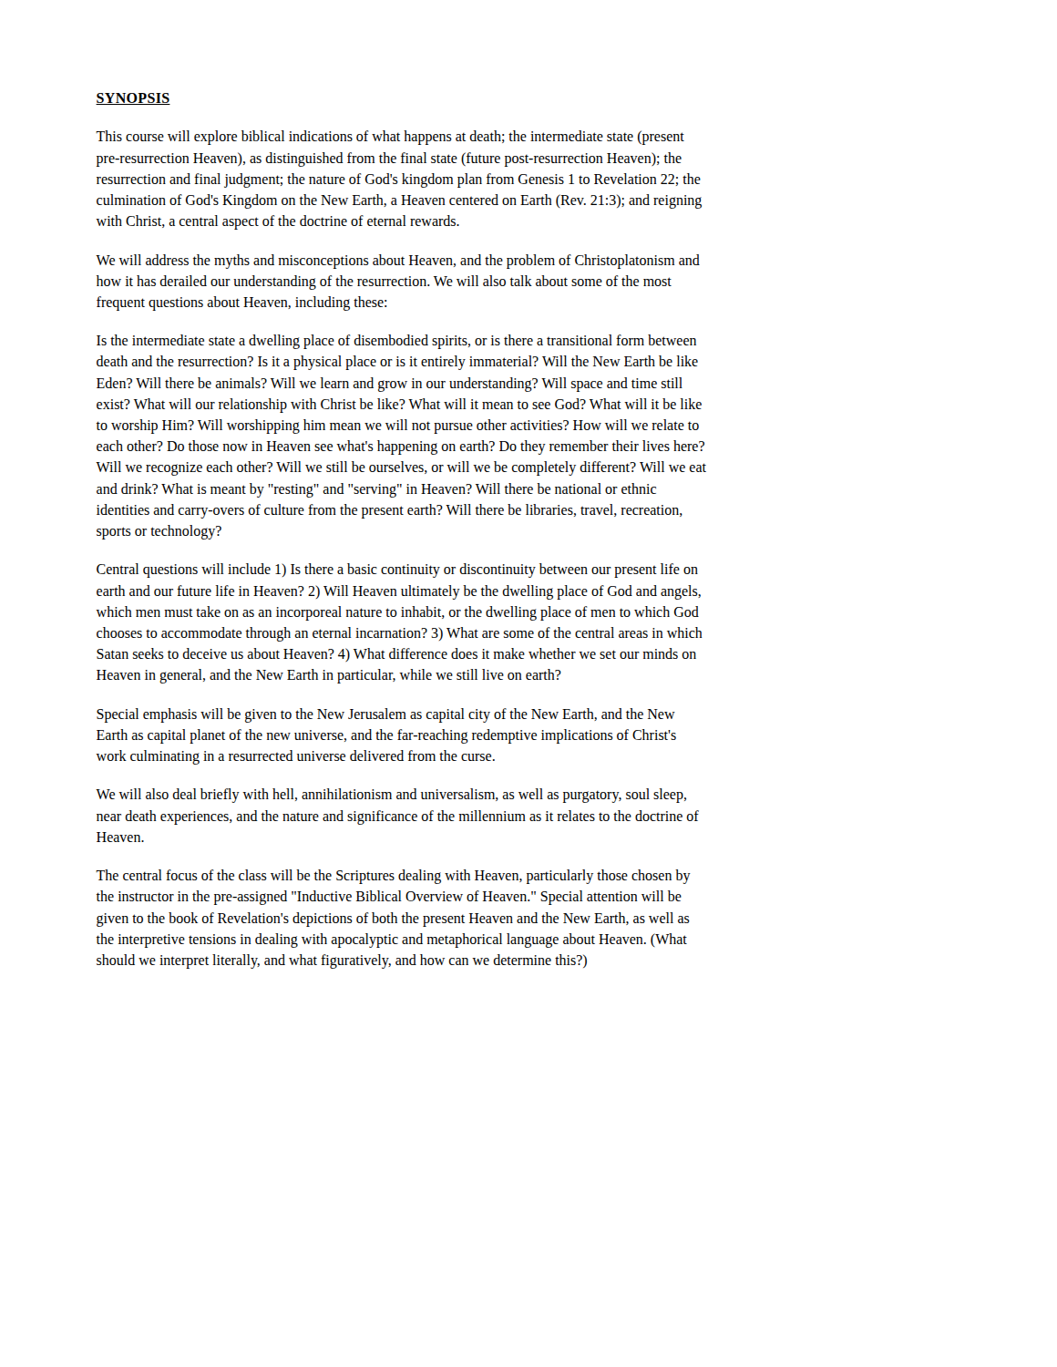SYNOPSIS
This course will explore biblical indications of what happens at death; the intermediate state (present pre-resurrection Heaven), as distinguished from the final state (future post-resurrection Heaven); the resurrection and final judgment; the nature of God's kingdom plan from Genesis 1 to Revelation 22; the culmination of God's Kingdom on the New Earth, a Heaven centered on Earth (Rev. 21:3); and reigning with Christ, a central aspect of the doctrine of eternal rewards.
We will address the myths and misconceptions about Heaven, and the problem of Christoplatonism and how it has derailed our understanding of the resurrection. We will also talk about some of the most frequent questions about Heaven, including these:
Is the intermediate state a dwelling place of disembodied spirits, or is there a transitional form between death and the resurrection? Is it a physical place or is it entirely immaterial? Will the New Earth be like Eden? Will there be animals? Will we learn and grow in our understanding? Will space and time still exist? What will our relationship with Christ be like? What will it mean to see God? What will it be like to worship Him? Will worshipping him mean we will not pursue other activities? How will we relate to each other? Do those now in Heaven see what's happening on earth? Do they remember their lives here? Will we recognize each other? Will we still be ourselves, or will we be completely different? Will we eat and drink? What is meant by "resting" and "serving" in Heaven? Will there be national or ethnic identities and carry-overs of culture from the present earth? Will there be libraries, travel, recreation, sports or technology?
Central questions will include 1) Is there a basic continuity or discontinuity between our present life on earth and our future life in Heaven? 2) Will Heaven ultimately be the dwelling place of God and angels, which men must take on as an incorporeal nature to inhabit, or the dwelling place of men to which God chooses to accommodate through an eternal incarnation? 3) What are some of the central areas in which Satan seeks to deceive us about Heaven? 4) What difference does it make whether we set our minds on Heaven in general, and the New Earth in particular, while we still live on earth?
Special emphasis will be given to the New Jerusalem as capital city of the New Earth, and the New Earth as capital planet of the new universe, and the far-reaching redemptive implications of Christ's work culminating in a resurrected universe delivered from the curse.
We will also deal briefly with hell, annihilationism and universalism, as well as purgatory, soul sleep, near death experiences, and the nature and significance of the millennium as it relates to the doctrine of Heaven.
The central focus of the class will be the Scriptures dealing with Heaven, particularly those chosen by the instructor in the pre-assigned "Inductive Biblical Overview of Heaven." Special attention will be given to the book of Revelation's depictions of both the present Heaven and the New Earth, as well as the interpretive tensions in dealing with apocalyptic and metaphorical language about Heaven. (What should we interpret literally, and what figuratively, and how can we determine this?)